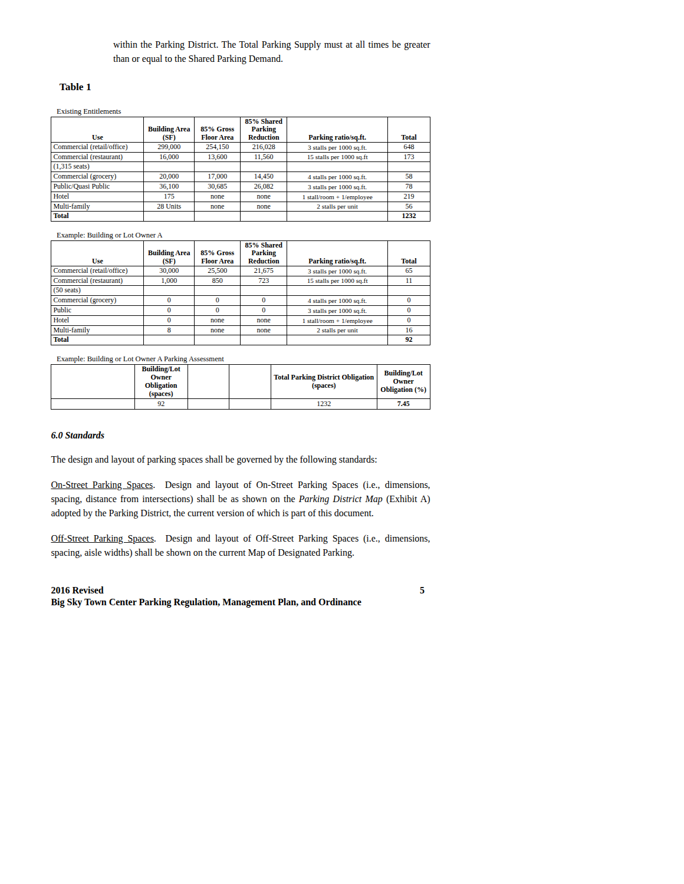within the Parking District. The Total Parking Supply must at all times be greater than or equal to the Shared Parking Demand.
Table 1
Existing Entitlements
| Use | Building Area (SF) | 85% Gross Floor Area | 85% Shared Parking Reduction | Parking ratio/sq.ft. | Total |
| --- | --- | --- | --- | --- | --- |
| Commercial (retail/office) | 299,000 | 254,150 | 216,028 | 3 stalls per 1000 sq.ft. | 648 |
| Commercial (restaurant) | 16,000 | 13,600 | 11,560 | 15 stalls per 1000 sq.ft | 173 |
| (1,315 seats) | | | | | |
| Commercial (grocery) | 20,000 | 17,000 | 14,450 | 4 stalls per 1000 sq.ft. | 58 |
| Public/Quasi Public | 36,100 | 30,685 | 26,082 | 3 stalls per 1000 sq.ft. | 78 |
| Hotel | 175 | none | none | 1 stall/room + 1/employee | 219 |
| Multi-family | 28 Units | none | none | 2 stalls per unit | 56 |
| Total | | | | | 1232 |
Example: Building or Lot Owner A
| Use | Building Area (SF) | 85% Gross Floor Area | 85% Shared Parking Reduction | Parking ratio/sq.ft. | Total |
| --- | --- | --- | --- | --- | --- |
| Commercial (retail/office) | 30,000 | 25,500 | 21,675 | 3 stalls per 1000 sq.ft. | 65 |
| Commercial (restaurant) | 1,000 | 850 | 723 | 15 stalls per 1000 sq.ft | 11 |
| (50 seats) | | | | | |
| Commercial (grocery) | 0 | 0 | 0 | 4 stalls per 1000 sq.ft. | 0 |
| Public | 0 | 0 | 0 | 3 stalls per 1000 sq.ft. | 0 |
| Hotel | 0 | none | none | 1 stall/room + 1/employee | 0 |
| Multi-family | 8 | none | none | 2 stalls per unit | 16 |
| Total | | | | | 92 |
Example: Building or Lot Owner A Parking Assessment
| | Building/Lot Owner Obligation (spaces) | | | Total Parking District Obligation (spaces) | Building/Lot Owner Obligation (%) |
| --- | --- | --- | --- | --- | --- |
| | 92 | | | 1232 | 7.45 |
6.0 Standards
The design and layout of parking spaces shall be governed by the following standards:
On-Street Parking Spaces. Design and layout of On-Street Parking Spaces (i.e., dimensions, spacing, distance from intersections) shall be as shown on the Parking District Map (Exhibit A) adopted by the Parking District, the current version of which is part of this document.
Off-Street Parking Spaces. Design and layout of Off-Street Parking Spaces (i.e., dimensions, spacing, aisle widths) shall be shown on the current Map of Designated Parking.
5 2016 Revised
Big Sky Town Center Parking Regulation, Management Plan, and Ordinance